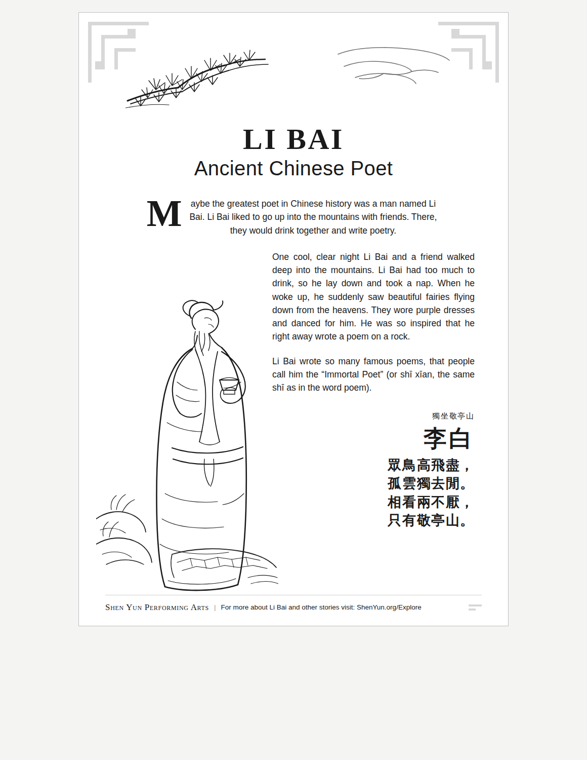Li Bai
Ancient Chinese Poet
Maybe the greatest poet in Chinese history was a man named Li Bai. Li Bai liked to go up into the mountains with friends. There, they would drink together and write poetry.
One cool, clear night Li Bai and a friend walked deep into the mountains. Li Bai had too much to drink, so he lay down and took a nap. When he woke up, he suddenly saw beautiful fairies flying down from the heavens. They wore purple dresses and danced for him. He was so inspired that he right away wrote a poem on a rock.
Li Bai wrote so many famous poems, that people call him the “Immortal Poet” (or shī xīan, the same shī as in the word poem).
獨坐敬亭山
李白
眾鳥高飛盡，
孤雲獨去閒。
相看兩不厭，
只有敬亭山。
Shen Yun Performing Arts | For more about Li Bai and other stories visit: ShenYun.org/Explore